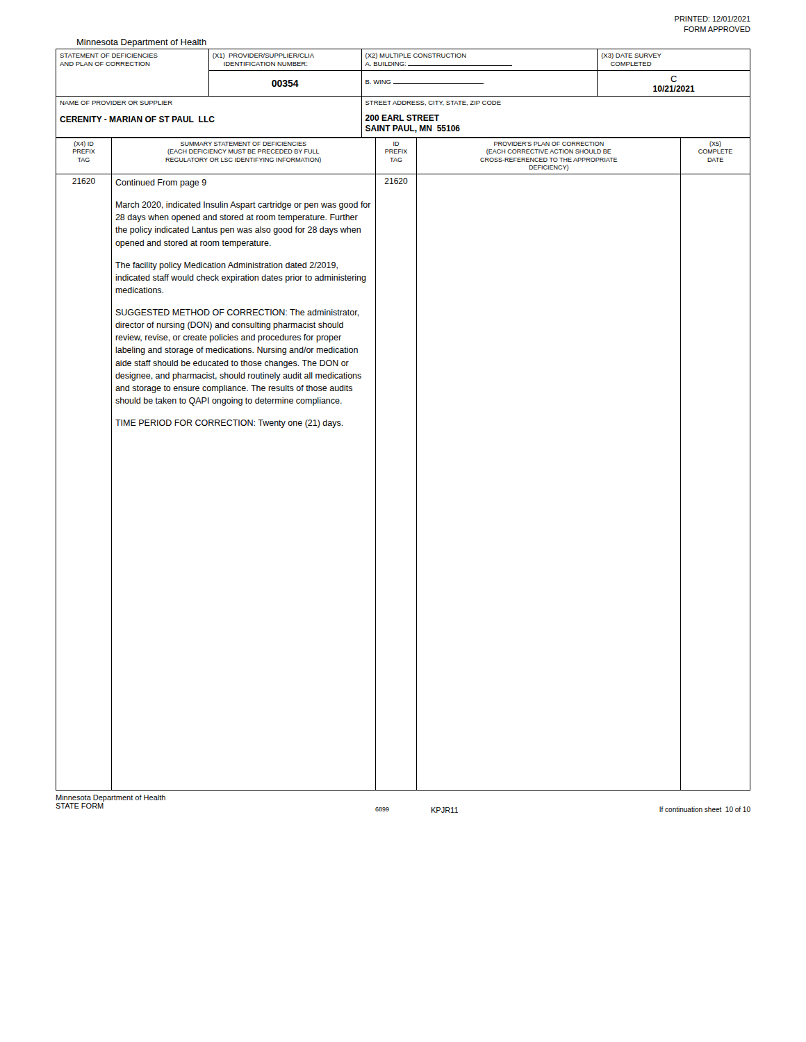PRINTED: 12/01/2021
FORM APPROVED
Minnesota Department of Health
| STATEMENT OF DEFICIENCIES AND PLAN OF CORRECTION | (X1) PROVIDER/SUPPLIER/CLIA IDENTIFICATION NUMBER: | (X2) MULTIPLE CONSTRUCTION A. BUILDING: | (X3) DATE SURVEY COMPLETED |
| 00354 | B. WING | C 10/21/2021 |
| NAME OF PROVIDER OR SUPPLIER CERENITY - MARIAN OF ST PAUL LLC | STREET ADDRESS, CITY, STATE, ZIP CODE 200 EARL STREET SAINT PAUL, MN 55106 |
| (X4) ID PREFIX TAG | SUMMARY STATEMENT OF DEFICIENCIES (EACH DEFICIENCY MUST BE PRECEDED BY FULL REGULATORY OR LSC IDENTIFYING INFORMATION) | ID PREFIX TAG | PROVIDER'S PLAN OF CORRECTION (EACH CORRECTIVE ACTION SHOULD BE CROSS-REFERENCED TO THE APPROPRIATE DEFICIENCY) | (X5) COMPLETE DATE |
| 21620 | Continued From page 9 March 2020, indicated Insulin Aspart cartridge or pen was good for 28 days when opened and stored at room temperature. Further the policy indicated Lantus pen was also good for 28 days when opened and stored at room temperature. The facility policy Medication Administration dated 2/2019, indicated staff would check expiration dates prior to administering medications. SUGGESTED METHOD OF CORRECTION: The administrator, director of nursing (DON) and consulting pharmacist should review, revise, or create policies and procedures for proper labeling and storage of medications. Nursing and/or medication aide staff should be educated to those changes. The DON or designee, and pharmacist, should routinely audit all medications and storage to ensure compliance. The results of those audits should be taken to QAPI ongoing to determine compliance. TIME PERIOD FOR CORRECTION: Twenty one (21) days. | 21620 | | |
Minnesota Department of Health
STATE FORM
6899
KPJR11
If continuation sheet 10 of 10